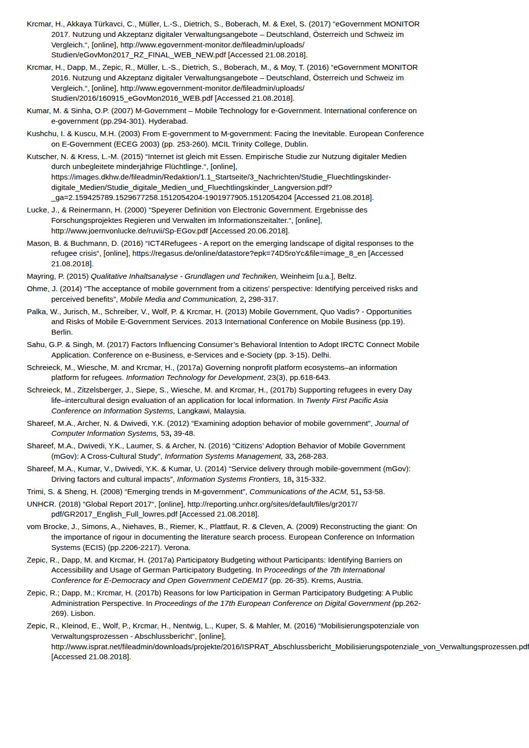Krcmar, H., Akkaya Türkavci, C., Müller, L.-S., Dietrich, S., Boberach, M. & Exel, S. (2017) “eGovernment MONITOR 2017. Nutzung und Akzeptanz digitaler Verwaltungsangebote – Deutschland, Österreich und Schweiz im Vergleich.“, [online], http://www.egovernment-monitor.de/fileadmin/uploads/ Studien/eGovMon2017_RZ_FINAL_WEB_NEW.pdf [Accessed 21.08.2018].
Krcmar, H., Dapp, M., Zepic, R., Müller, L.-S., Dietrich, S., Boberach, M., & Moy, T. (2016) “eGovernment MONITOR 2016. Nutzung und Akzeptanz digitaler Verwaltungsangebote – Deutschland, Österreich und Schweiz im Vergleich.“, [online], http://www.egovernment-monitor.de/fileadmin/uploads/ Studien/2016/160915_eGovMon2016_WEB.pdf [Accessed 21.08.2018].
Kumar, M. & Sinha, O.P. (2007) M-Government – Mobile Technology for e-Government. International conference on e-government (pp.294-301). Hyderabad.
Kushchu, I. & Kuscu, M.H. (2003) From E-government to M-government: Facing the Inevitable. European Conference on E-Government (ECEG 2003) (pp. 253-260). MCIL Trinity College, Dublin.
Kutscher, N. & Kress, L.-M. (2015) “Internet ist gleich mit Essen. Empirische Studie zur Nutzung digitaler Medien durch unbegleitete minderjährige Flüchtlinge.“, [online], https://images.dkhw.de/fileadmin/Redaktion/1.1_Startseite/3_Nachrichten/Studie_Fluechtlingskinder-digitale_Medien/Studie_digitale_Medien_und_Fluechtlingskinder_Langversion.pdf?_ga=2.159425789.1529677258.1512054204-1901977905.1512054204 [Accessed 21.08.2018].
Lucke, J., & Reinermann, H. (2000) “Speyerer Definition von Electronic Government. Ergebnisse des Forschungsprojektes Regieren und Verwalten im Informationszeitalter.“, [online], http://www.joernvonlucke.de/ruvii/Sp-EGov.pdf [Accessed 20.06.2018].
Mason, B. & Buchmann, D. (2016) “ICT4Refugees - A report on the emerging landscape of digital responses to the refugee crisis“, [online], https://regasus.de/online/datastore?epk=74D5roYc&file=image_8_en [Accessed 21.08.2018].
Mayring, P. (2015) Qualitative Inhaltsanalyse - Grundlagen und Techniken, Weinheim [u.a.], Beltz.
Ohme, J. (2014) “The acceptance of mobile government from a citizens’ perspective: Identifying perceived risks and perceived benefits”, Mobile Media and Communication, 2, 298-317.
Palka, W., Jurisch, M., Schreiber, V., Wolf, P. & Krcmar, H. (2013) Mobile Government, Quo Vadis? - Opportunities and Risks of Mobile E-Government Services. 2013 International Conference on Mobile Business (pp.19). Berlin.
Sahu, G.P. & Singh, M. (2017) Factors Influencing Consumer’s Behavioral Intention to Adopt IRCTC Connect Mobile Application. Conference on e-Business, e-Services and e-Society (pp. 3-15). Delhi.
Schreieck, M., Wiesche, M. and Krcmar, H., (2017a) Governing nonprofit platform ecosystems–an information platform for refugees. Information Technology for Development, 23(3), pp.618-643.
Schreieck, M., Zitzelsberger, J., Siepe, S., Wiesche, M. and Krcmar, H., (2017b) Supporting refugees in every Day life–intercultural design evaluation of an application for local information. In Twenty First Pacific Asia Conference on Information Systems, Langkawi, Malaysia.
Shareef, M.A., Archer, N. & Dwivedi, Y.K. (2012) “Examining adoption behavior of mobile government”, Journal of Computer Information Systems, 53, 39-48.
Shareef, M.A., Dwivedi, Y.K., Laumer, S. & Archer, N. (2016) “Citizens’ Adoption Behavior of Mobile Government (mGov): A Cross-Cultural Study”, Information Systems Management, 33, 268-283.
Shareef, M.A., Kumar, V., Dwivedi, Y.K. & Kumar, U. (2014) “Service delivery through mobile-government (mGov): Driving factors and cultural impacts”, Information Systems Frontiers, 18, 315-332.
Trimi, S. & Sheng, H. (2008) “Emerging trends in M-government”, Communications of the ACM, 51, 53-58.
UNHCR. (2018) “Global Report 2017“, [online], http://reporting.unhcr.org/sites/default/files/gr2017/ pdf/GR2017_English_Full_lowres.pdf [Accessed 21.08.2018].
vom Brocke, J., Simons, A., Niehaves, B., Riemer, K., Plattfaut, R. & Cleven, A. (2009) Reconstructing the giant: On the importance of rigour in documenting the literature search process. European Conference on Information Systems (ECIS) (pp.2206-2217). Verona.
Zepic, R., Dapp, M. and Krcmar, H. (2017a) Participatory Budgeting without Participants: Identifying Barriers on Accessibility and Usage of German Participatory Budgeting. In Proceedings of the 7th International Conference for E-Democracy and Open Government CeDEM17 (pp. 26-35). Krems, Austria.
Zepic, R.; Dapp, M.; Krcmar, H. (2017b) Reasons for low Participation in German Participatory Budgeting: A Public Administration Perspective. In Proceedings of the 17th European Conference on Digital Government (pp.262-269). Lisbon.
Zepic, R., Kleinod, E., Wolf, P., Krcmar, H., Nentwig, L., Kuper, S. & Mahler, M. (2016) “Mobilisierungspotenziale von Verwaltungsprozessen - Abschlussbericht“, [online], http://www.isprat.net/fileadmin/downloads/projekte/2016/ISPRAT_Abschlussbericht_Mobilisierungspotenziale_von_Verwaltungsprozessen.pdf [Accessed 21.08.2018].